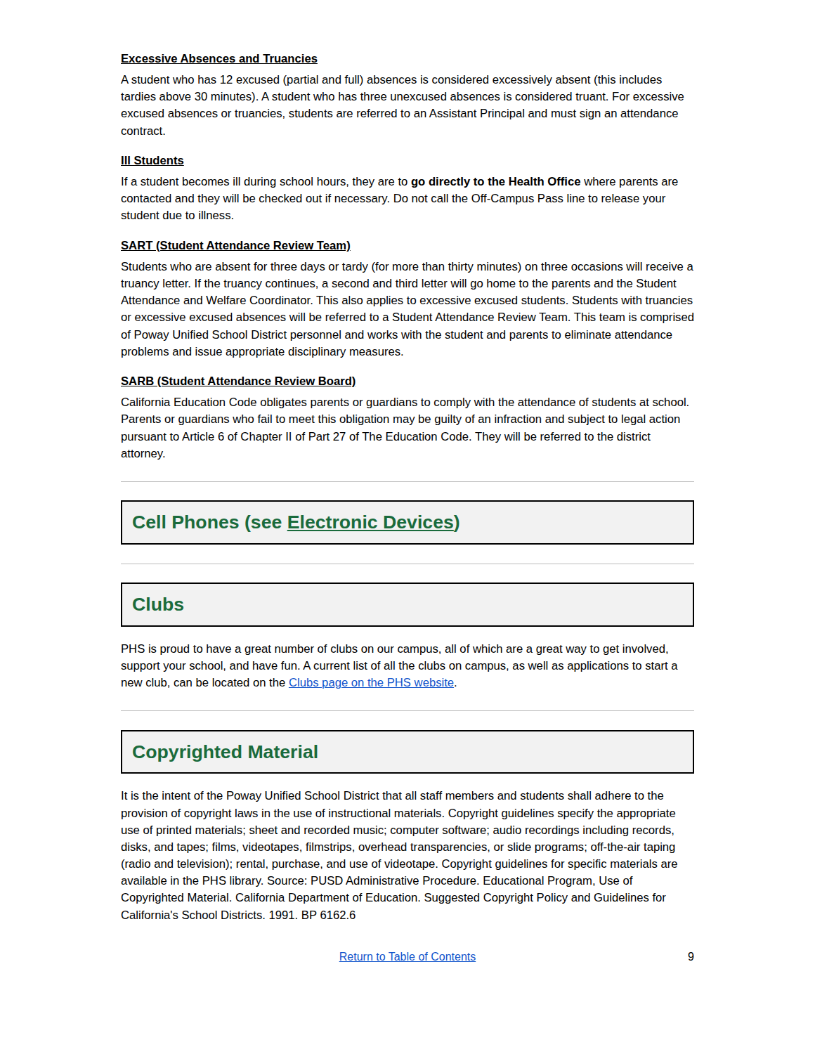Excessive Absences and Truancies
A student who has 12 excused (partial and full) absences is considered excessively absent (this includes tardies above 30 minutes). A student who has three unexcused absences is considered truant. For excessive excused absences or truancies, students are referred to an Assistant Principal and must sign an attendance contract.
Ill Students
If a student becomes ill during school hours, they are to go directly to the Health Office where parents are contacted and they will be checked out if necessary. Do not call the Off-Campus Pass line to release your student due to illness.
SART (Student Attendance Review Team)
Students who are absent for three days or tardy (for more than thirty minutes) on three occasions will receive a truancy letter. If the truancy continues, a second and third letter will go home to the parents and the Student Attendance and Welfare Coordinator. This also applies to excessive excused students. Students with truancies or excessive excused absences will be referred to a Student Attendance Review Team. This team is comprised of Poway Unified School District personnel and works with the student and parents to eliminate attendance problems and issue appropriate disciplinary measures.
SARB (Student Attendance Review Board)
California Education Code obligates parents or guardians to comply with the attendance of students at school. Parents or guardians who fail to meet this obligation may be guilty of an infraction and subject to legal action pursuant to Article 6 of Chapter II of Part 27 of The Education Code. They will be referred to the district attorney.
Cell Phones (see Electronic Devices)
Clubs
PHS is proud to have a great number of clubs on our campus, all of which are a great way to get involved, support your school, and have fun. A current list of all the clubs on campus, as well as applications to start a new club, can be located on the Clubs page on the PHS website.
Copyrighted Material
It is the intent of the Poway Unified School District that all staff members and students shall adhere to the provision of copyright laws in the use of instructional materials. Copyright guidelines specify the appropriate use of printed materials; sheet and recorded music; computer software; audio recordings including records, disks, and tapes; films, videotapes, filmstrips, overhead transparencies, or slide programs; off-the-air taping (radio and television); rental, purchase, and use of videotape. Copyright guidelines for specific materials are available in the PHS library. Source: PUSD Administrative Procedure. Educational Program, Use of Copyrighted Material. California Department of Education. Suggested Copyright Policy and Guidelines for California's School Districts. 1991. BP 6162.6
Return to Table of Contents 9